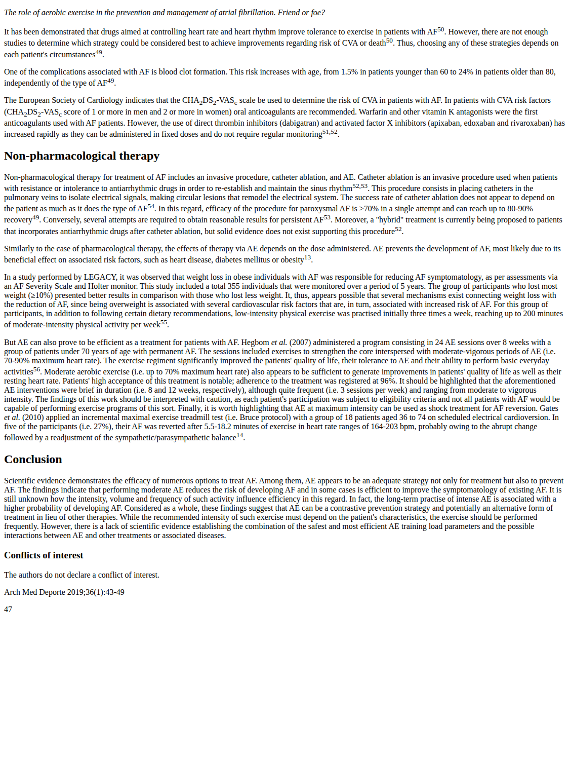The role of aerobic exercise in the prevention and management of atrial fibrillation. Friend or foe?
It has been demonstrated that drugs aimed at controlling heart rate and heart rhythm improve tolerance to exercise in patients with AF50. However, there are not enough studies to determine which strategy could be considered best to achieve improvements regarding risk of CVA or death50. Thus, choosing any of these strategies depends on each patient's circumstances49.
One of the complications associated with AF is blood clot formation. This risk increases with age, from 1.5% in patients younger than 60 to 24% in patients older than 80, independently of the type of AF49.
The European Society of Cardiology indicates that the CHA2DS2-VASc scale be used to determine the risk of CVA in patients with AF. In patients with CVA risk factors (CHA2DS2-VASc score of 1 or more in men and 2 or more in women) oral anticoagulants are recommended. Warfarin and other vitamin K antagonists were the first anticoagulants used with AF patients. However, the use of direct thrombin inhibitors (dabigatran) and activated factor X inhibitors (apixaban, edoxaban and rivaroxaban) has increased rapidly as they can be administered in fixed doses and do not require regular monitoring51,52.
Non-pharmacological therapy
Non-pharmacological therapy for treatment of AF includes an invasive procedure, catheter ablation, and AE. Catheter ablation is an invasive procedure used when patients with resistance or intolerance to antiarrhythmic drugs in order to re-establish and maintain the sinus rhythm52,53. This procedure consists in placing catheters in the pulmonary veins to isolate electrical signals, making circular lesions that remodel the electrical system. The success rate of catheter ablation does not appear to depend on the patient as much as it does the type of AF54. In this regard, efficacy of the procedure for paroxysmal AF is >70% in a single attempt and can reach up to 80-90% recovery49. Conversely, several attempts are required to obtain reasonable results for persistent AF53. Moreover, a "hybrid" treatment is currently being proposed to patients that incorporates antiarrhythmic drugs after catheter ablation, but solid evidence does not exist supporting this procedure52.
Similarly to the case of pharmacological therapy, the effects of therapy via AE depends on the dose administered. AE prevents the development of AF, most likely due to its beneficial effect on associated risk factors, such as heart disease, diabetes mellitus or obesity13.
In a study performed by LEGACY, it was observed that weight loss in obese individuals with AF was responsible for reducing AF symptomatology, as per assessments via an AF Severity Scale and Holter monitor. This study included a total 355 individuals that were monitored over a period of 5 years. The group of participants who lost most weight (≥10%) presented better results in comparison with those who lost less weight. It, thus, appears possible that several mechanisms exist connecting weight loss with the reduction of AF, since being overweight is associated with several cardiovascular risk factors that are, in turn, associated with increased risk of AF. For this group of participants, in addition to following certain dietary recommendations, low-intensity physical exercise was practised initially three times a week, reaching up to 200 minutes of moderate-intensity physical activity per week55.
But AE can also prove to be efficient as a treatment for patients with AF. Hegbom et al. (2007) administered a program consisting in 24 AE sessions over 8 weeks with a group of patients under 70 years of age with permanent AF. The sessions included exercises to strengthen the core interspersed with moderate-vigorous periods of AE (i.e. 70-90% maximum heart rate). The exercise regiment significantly improved the patients' quality of life, their tolerance to AE and their ability to perform basic everyday activities56. Moderate aerobic exercise (i.e. up to 70% maximum heart rate) also appears to be sufficient to generate improvements in patients' quality of life as well as their resting heart rate. Patients' high acceptance of this treatment is notable; adherence to the treatment was registered at 96%. It should be highlighted that the aforementioned AE interventions were brief in duration (i.e. 8 and 12 weeks, respectively), although quite frequent (i.e. 3 sessions per week) and ranging from moderate to vigorous intensity. The findings of this work should be interpreted with caution, as each patient's participation was subject to eligibility criteria and not all patients with AF would be capable of performing exercise programs of this sort. Finally, it is worth highlighting that AE at maximum intensity can be used as shock treatment for AF reversion. Gates et al. (2010) applied an incremental maximal exercise treadmill test (i.e. Bruce protocol) with a group of 18 patients aged 36 to 74 on scheduled electrical cardioversion. In five of the participants (i.e. 27%), their AF was reverted after 5.5-18.2 minutes of exercise in heart rate ranges of 164-203 bpm, probably owing to the abrupt change followed by a readjustment of the sympathetic/parasympathetic balance14.
Conclusion
Scientific evidence demonstrates the efficacy of numerous options to treat AF. Among them, AE appears to be an adequate strategy not only for treatment but also to prevent AF. The findings indicate that performing moderate AE reduces the risk of developing AF and in some cases is efficient to improve the symptomatology of existing AF. It is still unknown how the intensity, volume and frequency of such activity influence efficiency in this regard. In fact, the long-term practise of intense AE is associated with a higher probability of developing AF. Considered as a whole, these findings suggest that AE can be a contrastive prevention strategy and potentially an alternative form of treatment in lieu of other therapies. While the recommended intensity of such exercise must depend on the patient's characteristics, the exercise should be performed frequently. However, there is a lack of scientific evidence establishing the combination of the safest and most efficient AE training load parameters and the possible interactions between AE and other treatments or associated diseases.
Conflicts of interest
The authors do not declare a conflict of interest.
Arch Med Deporte 2019;36(1):43-49
47